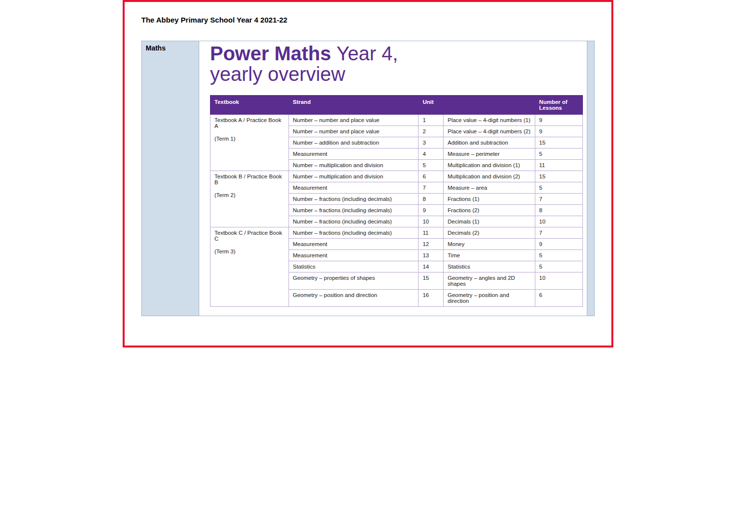The Abbey Primary School Year 4 2021-22
Maths
Power Maths Year 4,
yearly overview
| Textbook | Strand | Unit | Number of Lessons |
| --- | --- | --- | --- |
| Textbook A / Practice Book A (Term 1) | Number – number and place value | 1 | Place value – 4-digit numbers (1) | 9 |
| Number – number and place value | 2 | Place value – 4-digit numbers (2) | 9 |
| Number – addition and subtraction | 3 | Addition and subtraction | 15 |
| Measurement | 4 | Measure – perimeter | 5 |
| Number – multiplication and division | 5 | Multiplication and division (1) | 11 |
| Textbook B / Practice Book B (Term 2) | Number – multiplication and division | 6 | Multiplication and division (2) | 15 |
| Measurement | 7 | Measure – area | 5 |
| Number – fractions (including decimals) | 8 | Fractions (1) | 7 |
| Number – fractions (including decimals) | 9 | Fractions (2) | 8 |
| Number – fractions (including decimals) | 10 | Decimals (1) | 10 |
| Textbook C / Practice Book C (Term 3) | Number – fractions (including decimals) | 11 | Decimals (2) | 7 |
| Measurement | 12 | Money | 9 |
| Measurement | 13 | Time | 5 |
| Statistics | 14 | Statistics | 5 |
| Geometry – properties of shapes | 15 | Geometry – angles and 2D shapes | 10 |
| Geometry – position and direction | 16 | Geometry – position and direction | 6 |